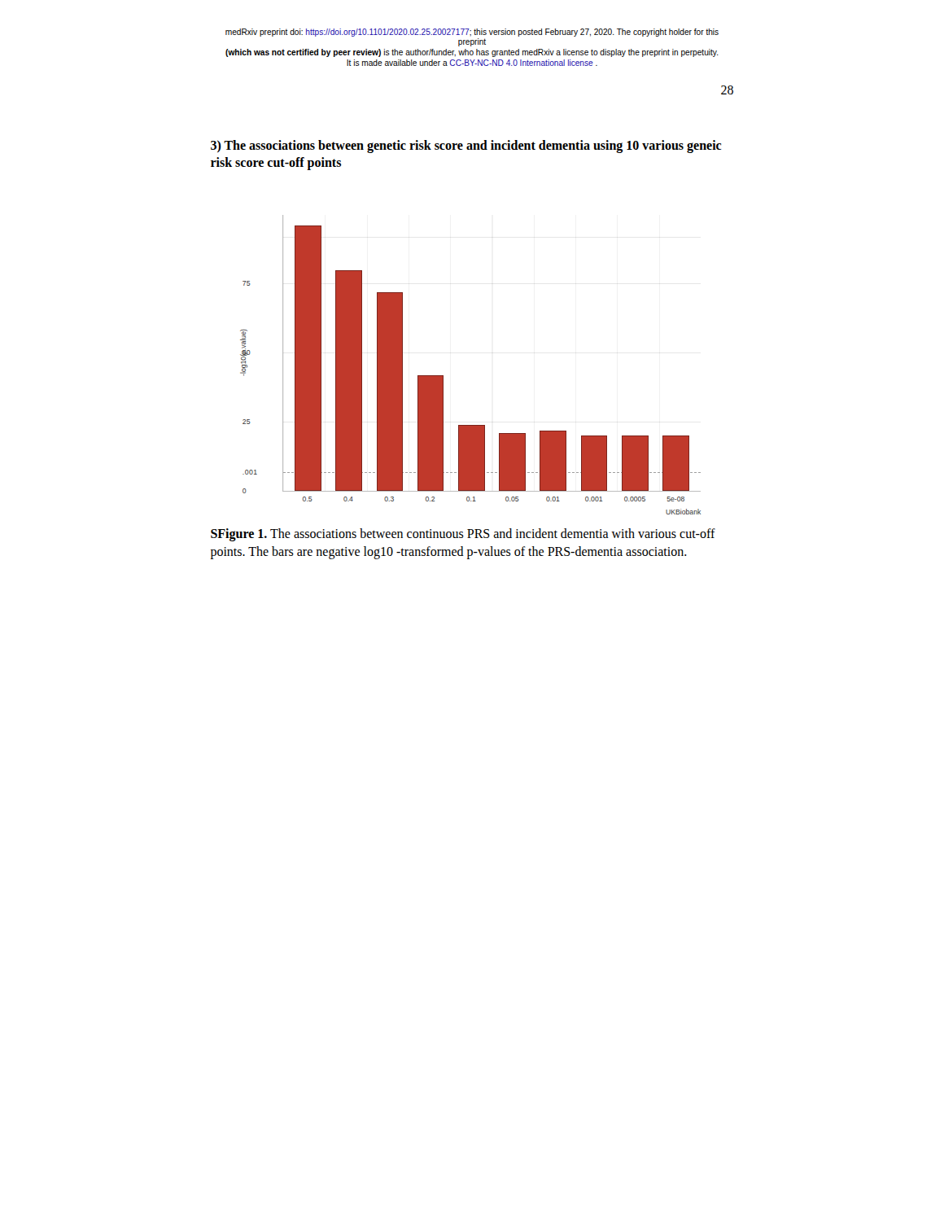medRxiv preprint doi: https://doi.org/10.1101/2020.02.25.20027177; this version posted February 27, 2020. The copyright holder for this preprint
(which was not certified by peer review) is the author/funder, who has granted medRxiv a license to display the preprint in perpetuity.
It is made available under a CC-BY-NC-ND 4.0 International license .
28
3) The associations between genetic risk score and incident dementia using 10 various geneic risk score cut-off points
-log10(p.value)
75 50 25 0
.001
0.5 0.4 0.3 0.2 0.1 0.05 0.01 0.001 0.0005 5e-08
UKBiobank
SFigure 1. The associations between continuous PRS and incident dementia with various cut-off points. The bars are negative log10 -transformed p-values of the PRS-dementia association.